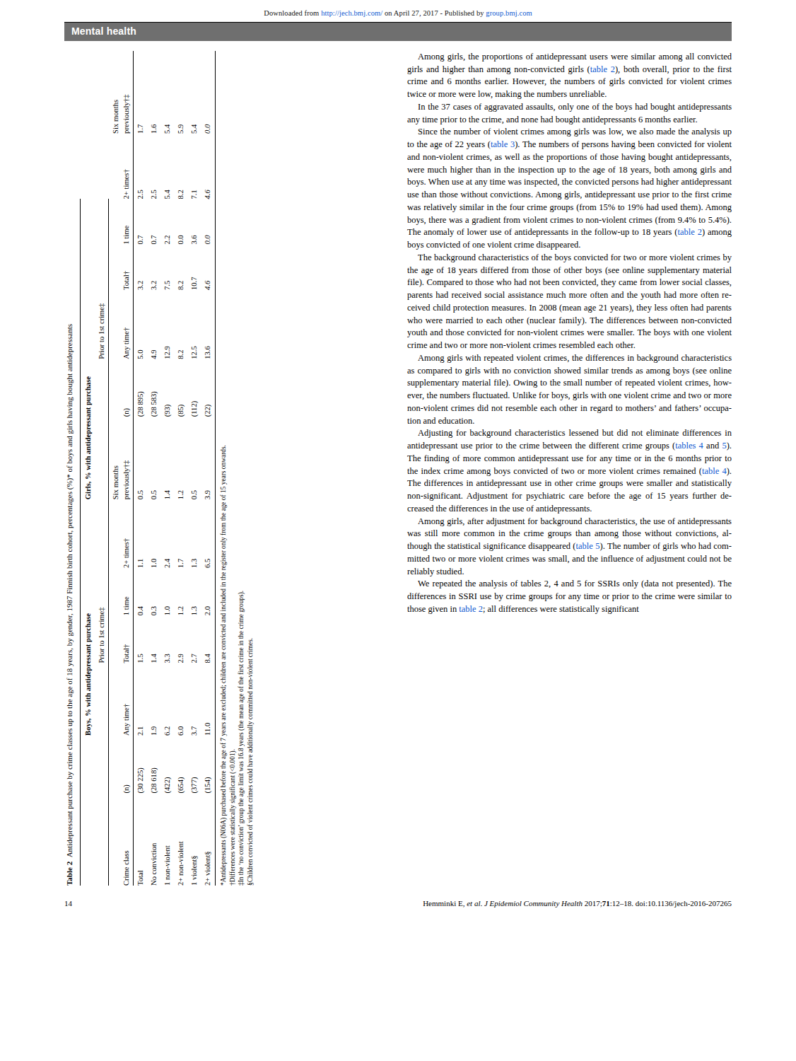Downloaded from http://jech.bmj.com/ on April 27, 2017 - Published by group.bmj.com
Mental health
Table 2 Antidepressant purchase by crime classes up to the age of 18 years, by gender, 1987 Finnish birth cohort, percentages (%)* of boys and girls having bought antidepressants
| | | Boys, % with antidepressant purchase | Girls, % with antidepressant purchase |
| --- | --- | --- | --- |
| | | | Prior to 1st crime‡ | | | Prior to 1st crime‡ |
| Crime class | (n) | Any time† | Total† | 1 time | 2+ times† | Six months previously†‡ | (n) | Any time† | Total† | 1 time | 2+ times† | Six months previously†‡ |
| Total | (30 225) | 2.1 | 1.5 | 0.4 | 1.1 | 0.5 | (28 895) | 5.0 | 3.2 | 0.7 | 2.5 | 1.7 |
| No conviction | (28 618) | 1.9 | 1.4 | 0.3 | 1.0 | 0.5 | (28 583) | 4.9 | 3.2 | 0.7 | 2.5 | 1.6 |
| 1 non-violent | (422) | 6.2 | 3.3 | 1.0 | 2.4 | 1.4 | (93) | 12.9 | 7.5 | 2.2 | 5.4 | 5.4 |
| 2+ non-violent | (654) | 6.0 | 2.9 | 1.2 | 1.7 | 1.2 | (85) | 8.2 | 8.2 | 0.0 | 8.2 | 5.9 |
| 1 violent§ | (377) | 3.7 | 2.7 | 1.3 | 1.3 | 0.5 | (112) | 12.5 | 10.7 | 3.6 | 7.1 | 5.4 |
| 2+ violent§ | (154) | 11.0 | 8.4 | 2.0 | 6.5 | 3.9 | (22) | 13.6 | 4.6 | 0.0 | 4.6 | 0.0 |
*Antidepressants (N06A) purchased before the age of 7 years are excluded; children are convicted and included in the register only from the age of 15 years onwards.
†Differences were statistically significant (<0.001).
‡In the ‘no conviction’ group the age limit was 16.8 years (the mean age of the first crime in the crime groups).
§Children convicted of violent crimes could have additionally committed non-violent crimes.
Among girls, the proportions of antidepressant users were similar among all convicted girls and higher than among non-convicted girls (table 2), both overall, prior to the first crime and 6 months earlier. However, the numbers of girls convicted for violent crimes twice or more were low, making the numbers unreliable.
In the 37 cases of aggravated assaults, only one of the boys had bought antidepressants any time prior to the crime, and none had bought antidepressants 6 months earlier.
Since the number of violent crimes among girls was low, we also made the analysis up to the age of 22 years (table 3). The numbers of persons having been convicted for violent and non-violent crimes, as well as the proportions of those having bought antidepressants, were much higher than in the inspection up to the age of 18 years, both among girls and boys. When use at any time was inspected, the convicted persons had higher antidepressant use than those without convictions. Among girls, antidepressant use prior to the first crime was relatively similar in the four crime groups (from 15% to 19% had used them). Among boys, there was a gradient from violent crimes to non-violent crimes (from 9.4% to 5.4%). The anomaly of lower use of antidepressants in the follow-up to 18 years (table 2) among boys convicted of one violent crime disappeared.
The background characteristics of the boys convicted for two or more violent crimes by the age of 18 years differed from those of other boys (see online supplementary material file). Compared to those who had not been convicted, they came from lower social classes, parents had received social assistance much more often and the youth had more often received child protection measures. In 2008 (mean age 21 years), they less often had parents who were married to each other (nuclear family). The differences between non-convicted youth and those convicted for non-violent crimes were smaller. The boys with one violent crime and two or more non-violent crimes resembled each other.
Among girls with repeated violent crimes, the differences in background characteristics as compared to girls with no conviction showed similar trends as among boys (see online supplementary material file). Owing to the small number of repeated violent crimes, however, the numbers fluctuated. Unlike for boys, girls with one violent crime and two or more non-violent crimes did not resemble each other in regard to mothers’ and fathers’ occupation and education.
Adjusting for background characteristics lessened but did not eliminate differences in antidepressant use prior to the crime between the different crime groups (tables 4 and 5). The finding of more common antidepressant use for any time or in the 6 months prior to the index crime among boys convicted of two or more violent crimes remained (table 4). The differences in antidepressant use in other crime groups were smaller and statistically non-significant. Adjustment for psychiatric care before the age of 15 years further decreased the differences in the use of antidepressants.
Among girls, after adjustment for background characteristics, the use of antidepressants was still more common in the crime groups than among those without convictions, although the statistical significance disappeared (table 5). The number of girls who had committed two or more violent crimes was small, and the influence of adjustment could not be reliably studied.
We repeated the analysis of tables 2, 4 and 5 for SSRIs only (data not presented). The differences in SSRI use by crime groups for any time or prior to the crime were similar to those given in table 2; all differences were statistically significant
14
Hemminki E, et al. J Epidemiol Community Health 2017;71:12–18. doi:10.1136/jech-2016-207265